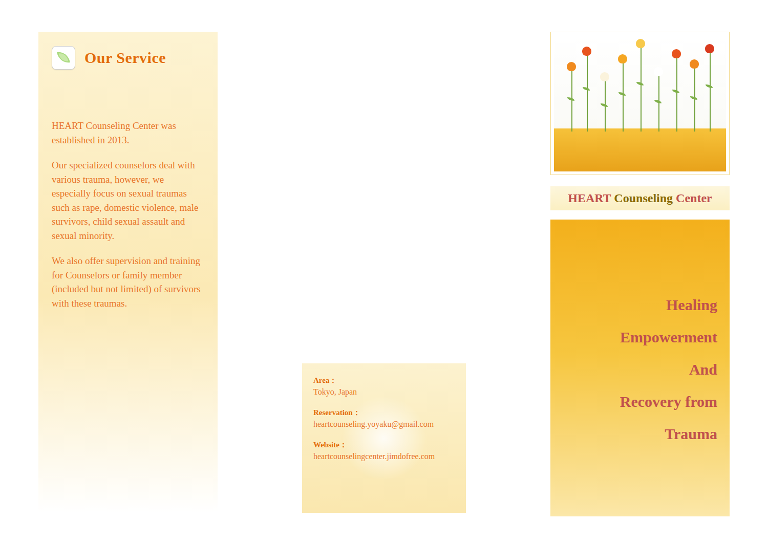Our Service
HEART Counseling Center was established in 2013.
Our specialized counselors deal with various trauma, however, we especially focus on sexual traumas such as rape, domestic violence, male survivors, child sexual assault and sexual minority.
We also offer supervision and training for Counselors or family member (included but not limited) of survivors with these traumas.
Area：
Tokyo, Japan
Reservation：
heartcounseling.yoyaku@gmail.com
Website：
heartcounselingcenter.jimdofree.com
HEART Counseling Center
Healing
Empowerment
And
Recovery from
Trauma